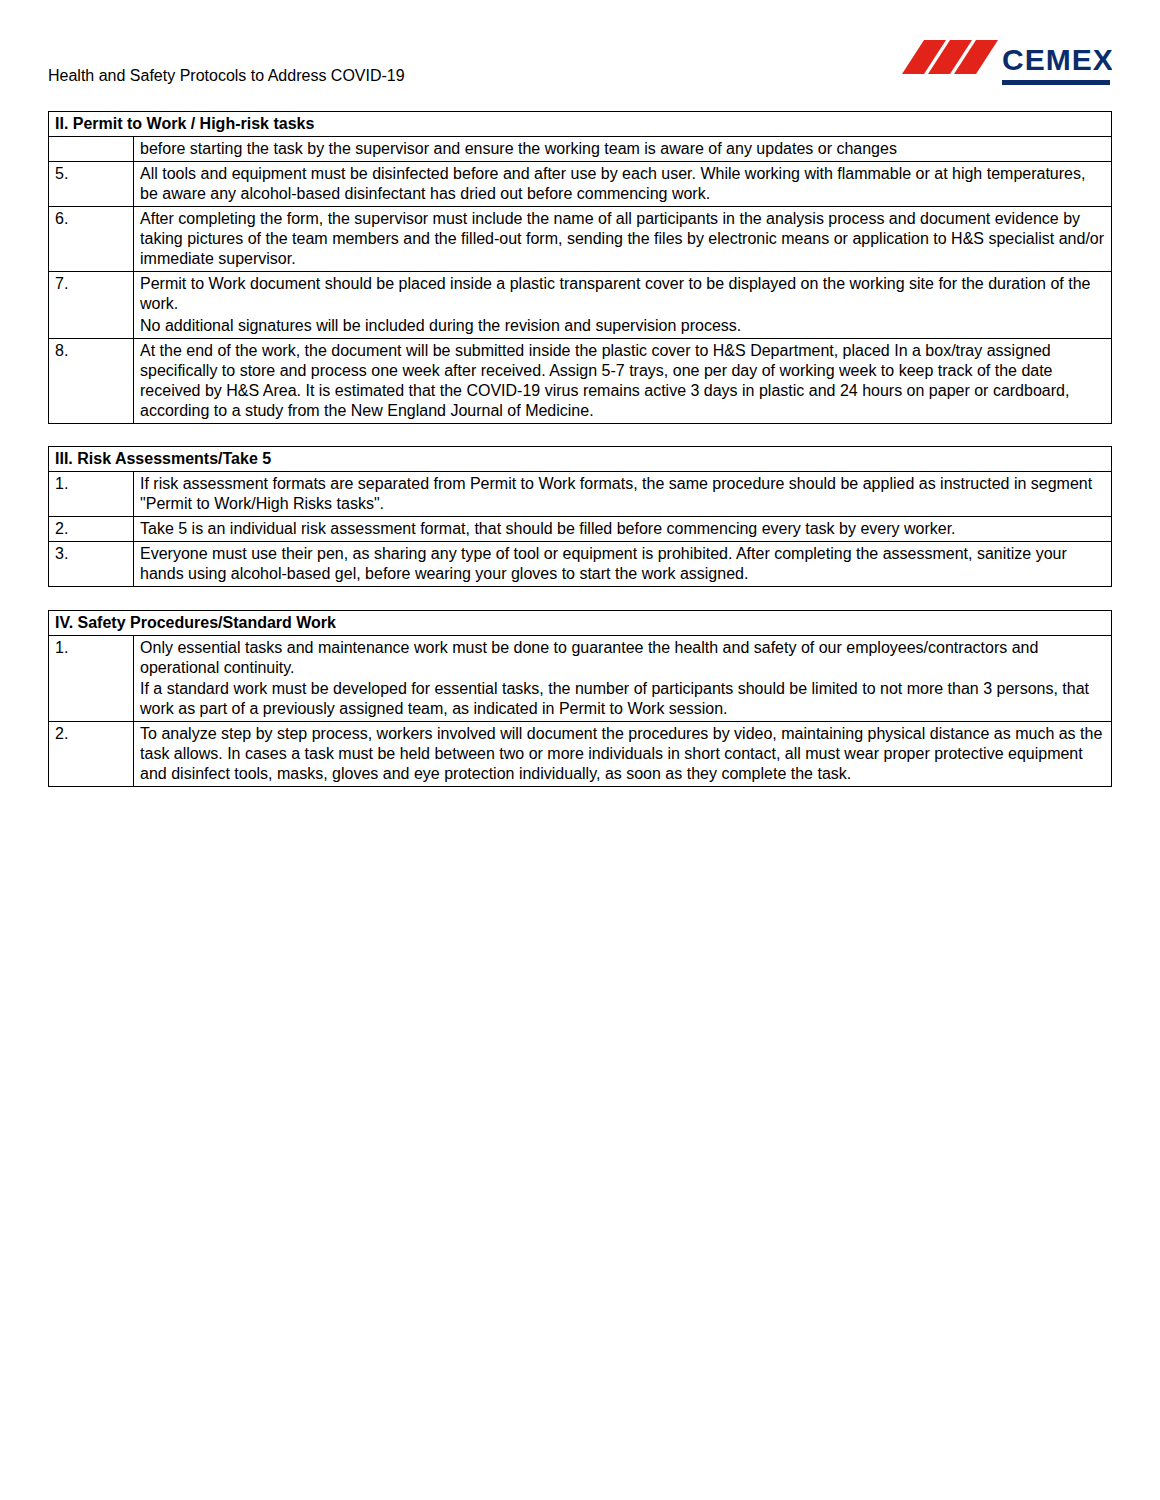Health and Safety Protocols to Address COVID-19
CEMEX
| II. Permit to Work / High-risk tasks |
| --- |
| | before starting the task by the supervisor and ensure the working team is aware of any updates or changes |
| 5. | All tools and equipment must be disinfected before and after use by each user. While working with flammable or at high temperatures, be aware any alcohol-based disinfectant has dried out before commencing work. |
| 6. | After completing the form, the supervisor must include the name of all participants in the analysis process and document evidence by taking pictures of the team members and the filled-out form, sending the files by electronic means or application to H&S specialist and/or immediate supervisor. |
| 7. | Permit to Work document should be placed inside a plastic transparent cover to be displayed on the working site for the duration of the work. No additional signatures will be included during the revision and supervision process. |
| 8. | At the end of the work, the document will be submitted inside the plastic cover to H&S Department, placed In a box/tray assigned specifically to store and process one week after received. Assign 5-7 trays, one per day of working week to keep track of the date received by H&S Area. It is estimated that the COVID-19 virus remains active 3 days in plastic and 24 hours on paper or cardboard, according to a study from the New England Journal of Medicine. |
| III. Risk Assessments/Take 5 |
| --- |
| 1. | If risk assessment formats are separated from Permit to Work formats, the same procedure should be applied as instructed in segment "Permit to Work/High Risks tasks". |
| 2. | Take 5 is an individual risk assessment format, that should be filled before commencing every task by every worker. |
| 3. | Everyone must use their pen, as sharing any type of tool or equipment is prohibited. After completing the assessment, sanitize your hands using alcohol-based gel, before wearing your gloves to start the work assigned. |
| IV. Safety Procedures/Standard Work |
| --- |
| 1. | Only essential tasks and maintenance work must be done to guarantee the health and safety of our employees/contractors and operational continuity. If a standard work must be developed for essential tasks, the number of participants should be limited to not more than 3 persons, that work as part of a previously assigned team, as indicated in Permit to Work session. |
| 2. | To analyze step by step process, workers involved will document the procedures by video, maintaining physical distance as much as the task allows. In cases a task must be held between two or more individuals in short contact, all must wear proper protective equipment and disinfect tools, masks, gloves and eye protection individually, as soon as they complete the task. |